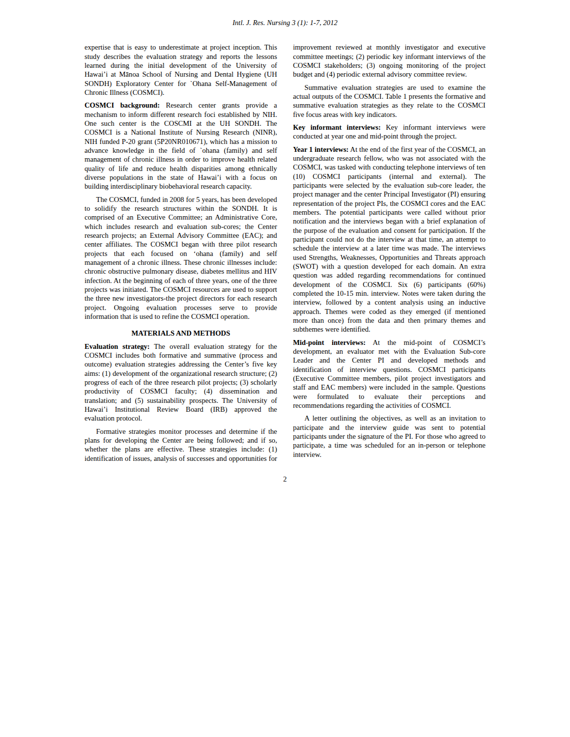Intl. J. Res. Nursing 3 (1): 1-7, 2012
expertise that is easy to underestimate at project inception. This study describes the evaluation strategy and reports the lessons learned during the initial development of the University of Hawai’i at Mānoa School of Nursing and Dental Hygiene (UH SONDH) Exploratory Center for `Ohana Self-Management of Chronic Illness (COSMCI).
COSMCI background: Research center grants provide a mechanism to inform different research foci established by NIH. One such center is the COSCMI at the UH SONDH. The COSMCI is a National Institute of Nursing Research (NINR), NIH funded P-20 grant (5P20NR010671), which has a mission to advance knowledge in the field of `ohana (family) and self management of chronic illness in order to improve health related quality of life and reduce health disparities among ethnically diverse populations in the state of Hawai’i with a focus on building interdisciplinary biobehavioral research capacity.
The COSMCI, funded in 2008 for 5 years, has been developed to solidify the research structures within the SONDH. It is comprised of an Executive Committee; an Administrative Core, which includes research and evaluation sub-cores; the Center research projects; an External Advisory Committee (EAC); and center affiliates. The COSMCI began with three pilot research projects that each focused on ‘ohana (family) and self management of a chronic illness. These chronic illnesses include: chronic obstructive pulmonary disease, diabetes mellitus and HIV infection. At the beginning of each of three years, one of the three projects was initiated. The COSMCI resources are used to support the three new investigators-the project directors for each research project. Ongoing evaluation processes serve to provide information that is used to refine the COSMCI operation.
Materials and Methods
Evaluation strategy: The overall evaluation strategy for the COSMCI includes both formative and summative (process and outcome) evaluation strategies addressing the Center’s five key aims: (1) development of the organizational research structure; (2) progress of each of the three research pilot projects; (3) scholarly productivity of COSMCI faculty; (4) dissemination and translation; and (5) sustainability prospects. The University of Hawai’i Institutional Review Board (IRB) approved the evaluation protocol.
Formative strategies monitor processes and determine if the plans for developing the Center are being followed; and if so, whether the plans are effective. These strategies include: (1) identification of issues, analysis of successes and opportunities for improvement reviewed at monthly investigator and executive committee meetings; (2) periodic key informant interviews of the COSMCI stakeholders; (3) ongoing monitoring of the project budget and (4) periodic external advisory committee review.
Summative evaluation strategies are used to examine the actual outputs of the COSMCI. Table 1 presents the formative and summative evaluation strategies as they relate to the COSMCI five focus areas with key indicators.
Key informant interviews: Key informant interviews were conducted at year one and mid-point through the project.
Year 1 interviews: At the end of the first year of the COSMCI, an undergraduate research fellow, who was not associated with the COSMCI, was tasked with conducting telephone interviews of ten (10) COSMCI participants (internal and external). The participants were selected by the evaluation sub-core leader, the project manager and the center Principal Investigator (PI) ensuring representation of the project PIs, the COSMCI cores and the EAC members. The potential participants were called without prior notification and the interviews began with a brief explanation of the purpose of the evaluation and consent for participation. If the participant could not do the interview at that time, an attempt to schedule the interview at a later time was made. The interviews used Strengths, Weaknesses, Opportunities and Threats approach (SWOT) with a question developed for each domain. An extra question was added regarding recommendations for continued development of the COSMCI. Six (6) participants (60%) completed the 10-15 min. interview. Notes were taken during the interview, followed by a content analysis using an inductive approach. Themes were coded as they emerged (if mentioned more than once) from the data and then primary themes and subthemes were identified.
Mid-point interviews: At the mid-point of COSMCI’s development, an evaluator met with the Evaluation Sub-core Leader and the Center PI and developed methods and identification of interview questions. COSMCI participants (Executive Committee members, pilot project investigators and staff and EAC members) were included in the sample. Questions were formulated to evaluate their perceptions and recommendations regarding the activities of COSMCI.
A letter outlining the objectives, as well as an invitation to participate and the interview guide was sent to potential participants under the signature of the PI. For those who agreed to participate, a time was scheduled for an in-person or telephone interview.
2